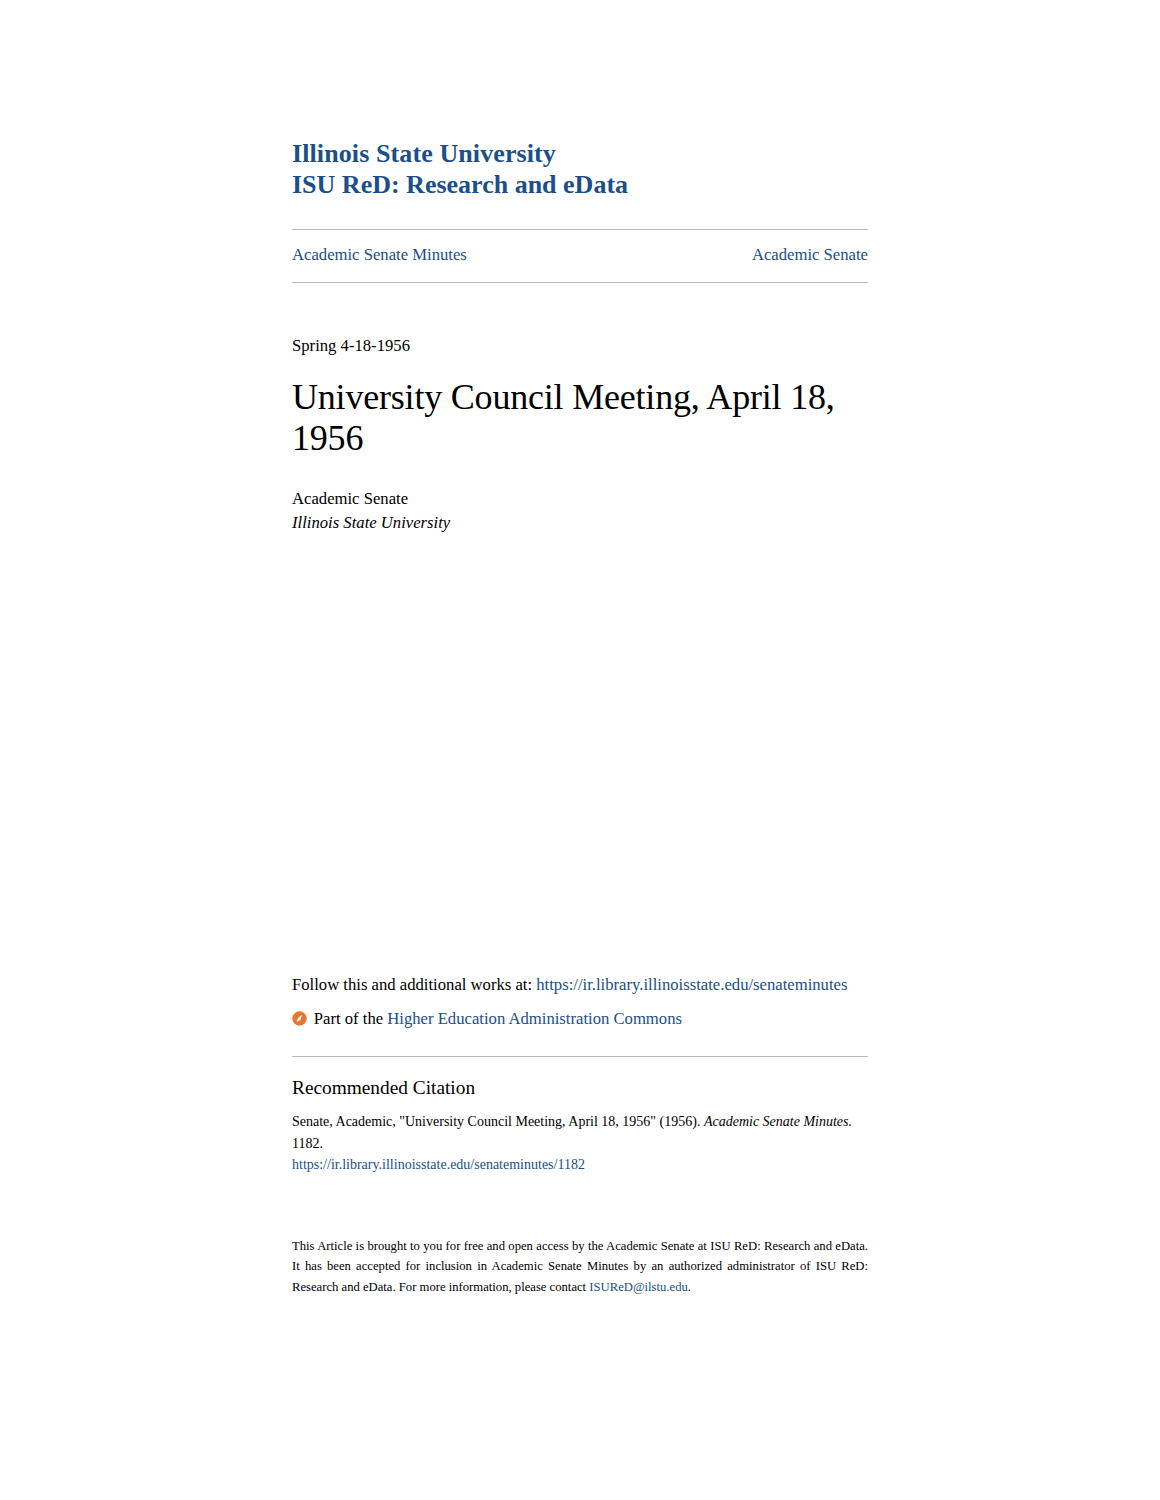Illinois State University
ISU ReD: Research and eData
Academic Senate Minutes
Academic Senate
Spring 4-18-1956
University Council Meeting, April 18, 1956
Academic Senate
Illinois State University
Follow this and additional works at: https://ir.library.illinoisstate.edu/senateminutes
Part of the Higher Education Administration Commons
Recommended Citation
Senate, Academic, "University Council Meeting, April 18, 1956" (1956). Academic Senate Minutes. 1182.
https://ir.library.illinoisstate.edu/senateminutes/1182
This Article is brought to you for free and open access by the Academic Senate at ISU ReD: Research and eData. It has been accepted for inclusion in Academic Senate Minutes by an authorized administrator of ISU ReD: Research and eData. For more information, please contact ISUReD@ilstu.edu.